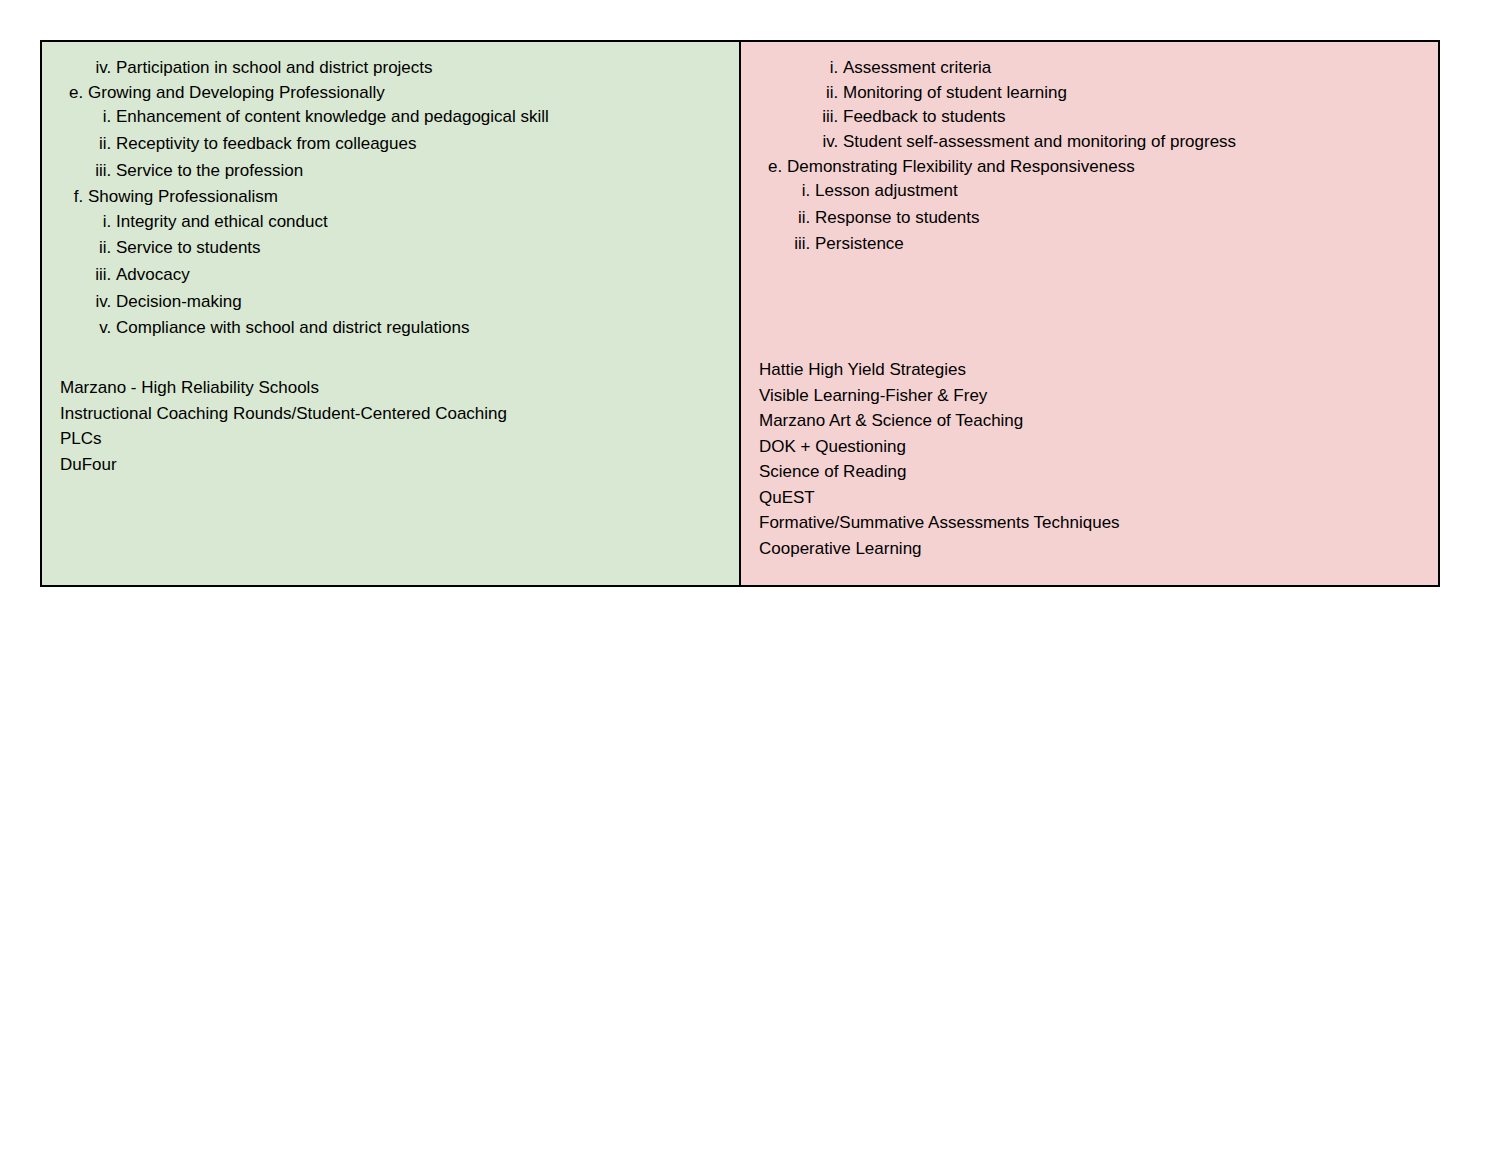| Participation in school and district projects Growing and Developing Professionally Enhancement of content knowledge and pedagogical skill Receptivity to feedback from colleagues Service to the profession Showing Professionalism Integrity and ethical conduct Service to students Advocacy Decision-making Compliance with school and district regulations Marzano - High Reliability Schools Instructional Coaching Rounds/Student-Centered Coaching PLCs DuFour | Assessment criteria Monitoring of student learning Feedback to students Student self-assessment and monitoring of progress Demonstrating Flexibility and Responsiveness Lesson adjustment Response to students Persistence Hattie High Yield Strategies Visible Learning-Fisher & Frey Marzano Art & Science of Teaching DOK + Questioning Science of Reading QuEST Formative/Summative Assessments Techniques Cooperative Learning |